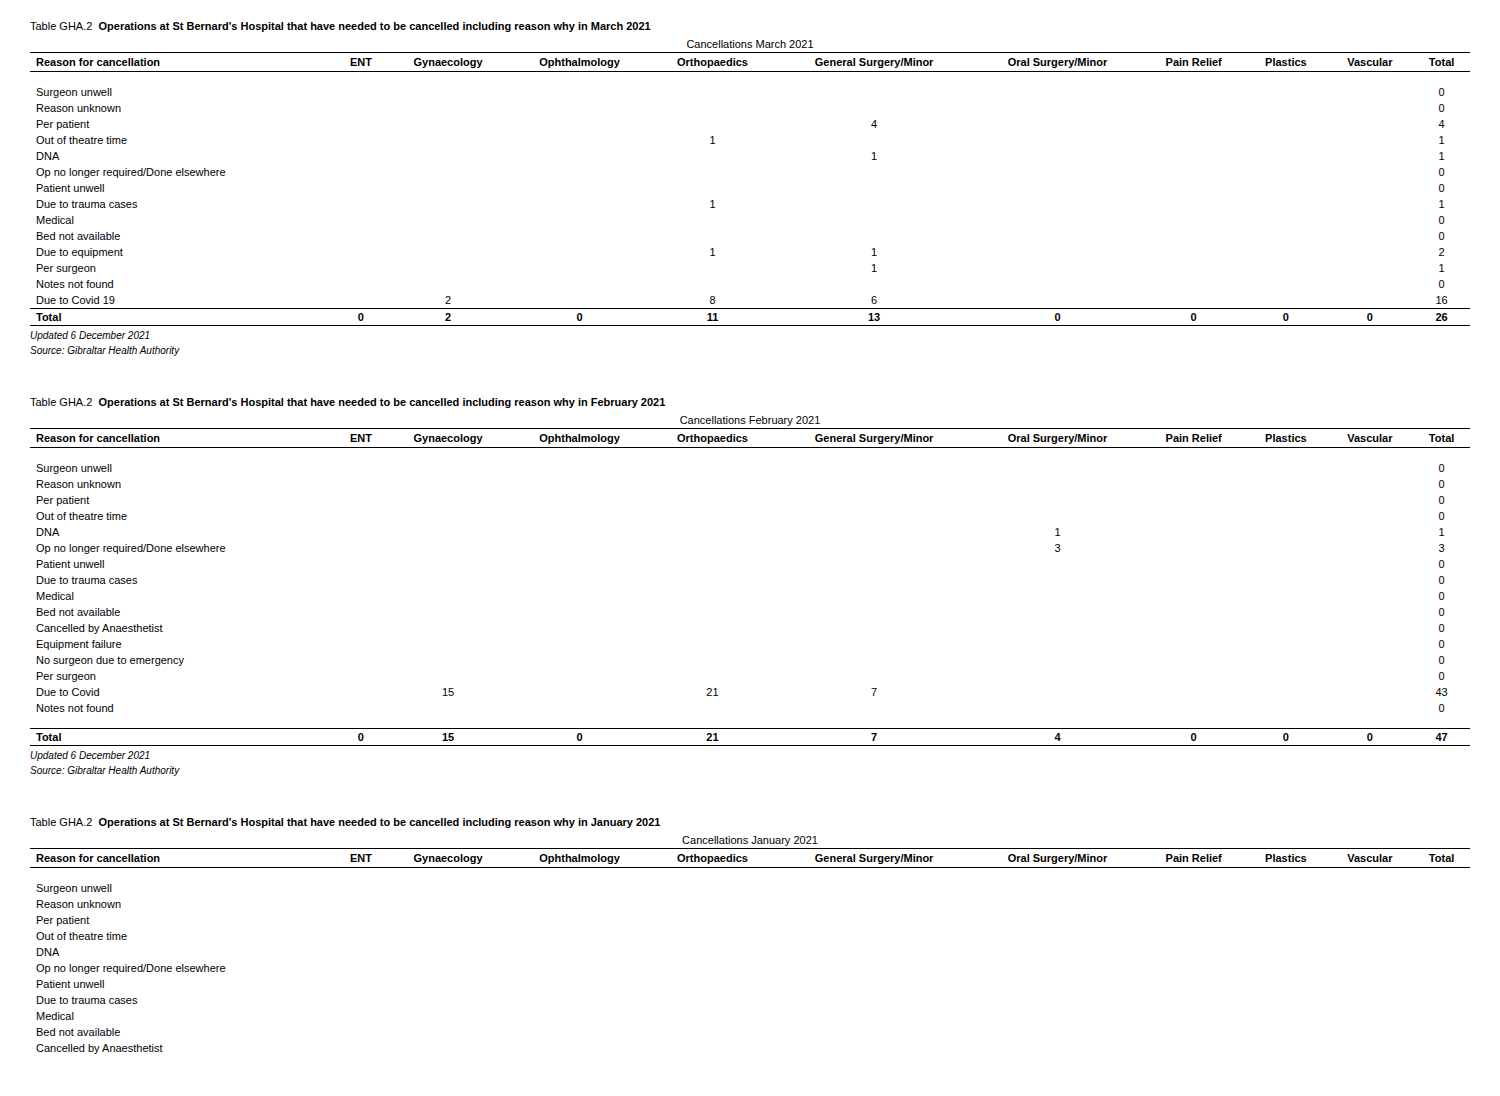Table GHA.2 Operations at St Bernard's Hospital that have needed to be cancelled including reason why in March 2021
Cancellations March 2021
| Reason for cancellation | ENT | Gynaecology | Ophthalmology | Orthopaedics | General Surgery/Minor | Oral Surgery/Minor | Pain Relief | Plastics | Vascular | Total |
| --- | --- | --- | --- | --- | --- | --- | --- | --- | --- | --- |
| Surgeon unwell | | | | | | | | | | 0 |
| Reason unknown | | | | | | | | | | 0 |
| Per patient | | | | | 4 | | | | | 4 |
| Out of theatre time | | | | 1 | | | | | | 1 |
| DNA | | | | | 1 | | | | | 1 |
| Op no longer required/Done elsewhere | | | | | | | | | | 0 |
| Patient unwell | | | | | | | | | | 0 |
| Due to trauma cases | | | | 1 | | | | | | 1 |
| Medical | | | | | | | | | | 0 |
| Bed not available | | | | | | | | | | 0 |
| Due to equipment | | | | 1 | 1 | | | | | 2 |
| Per surgeon | | | | | 1 | | | | | 1 |
| Notes not found | | | | | | | | | | 0 |
| Due to Covid 19 | | 2 | | 8 | 6 | | | | | 16 |
| Total | 0 | 2 | 0 | 11 | 13 | 0 | 0 | 0 | 0 | 26 |
Updated 6 December 2021
Source: Gibraltar Health Authority
Table GHA.2 Operations at St Bernard's Hospital that have needed to be cancelled including reason why in February 2021
Cancellations February 2021
| Reason for cancellation | ENT | Gynaecology | Ophthalmology | Orthopaedics | General Surgery/Minor | Oral Surgery/Minor | Pain Relief | Plastics | Vascular | Total |
| --- | --- | --- | --- | --- | --- | --- | --- | --- | --- | --- |
| Surgeon unwell | | | | | | | | | | 0 |
| Reason unknown | | | | | | | | | | 0 |
| Per patient | | | | | | | | | | 0 |
| Out of theatre time | | | | | | | | | | 0 |
| DNA | | | | | | 1 | | | | 1 |
| Op no longer required/Done elsewhere | | | | | | 3 | | | | 3 |
| Patient unwell | | | | | | | | | | 0 |
| Due to trauma cases | | | | | | | | | | 0 |
| Medical | | | | | | | | | | 0 |
| Bed not available | | | | | | | | | | 0 |
| Cancelled by Anaesthetist | | | | | | | | | | 0 |
| Equipment failure | | | | | | | | | | 0 |
| No surgeon due to emergency | | | | | | | | | | 0 |
| Per surgeon | | | | | | | | | | 0 |
| Due to Covid | | 15 | | 21 | 7 | | | | | 43 |
| Notes not found | | | | | | | | | | 0 |
| Total | 0 | 15 | 0 | 21 | 7 | 4 | 0 | 0 | 0 | 47 |
Updated 6 December 2021
Source: Gibraltar Health Authority
Table GHA.2 Operations at St Bernard's Hospital that have needed to be cancelled including reason why in January 2021
Cancellations January 2021
| Reason for cancellation | ENT | Gynaecology | Ophthalmology | Orthopaedics | General Surgery/Minor | Oral Surgery/Minor | Pain Relief | Plastics | Vascular | Total |
| --- | --- | --- | --- | --- | --- | --- | --- | --- | --- | --- |
| Surgeon unwell | | | | | | | | | | |
| Reason unknown | | | | | | | | | | |
| Per patient | | | | | | | | | | |
| Out of theatre time | | | | | | | | | | |
| DNA | | | | | | | | | | |
| Op no longer required/Done elsewhere | | | | | | | | | | |
| Patient unwell | | | | | | | | | | |
| Due to trauma cases | | | | | | | | | | |
| Medical | | | | | | | | | | |
| Bed not available | | | | | | | | | | |
| Cancelled by Anaesthetist | | | | | | | | | | |